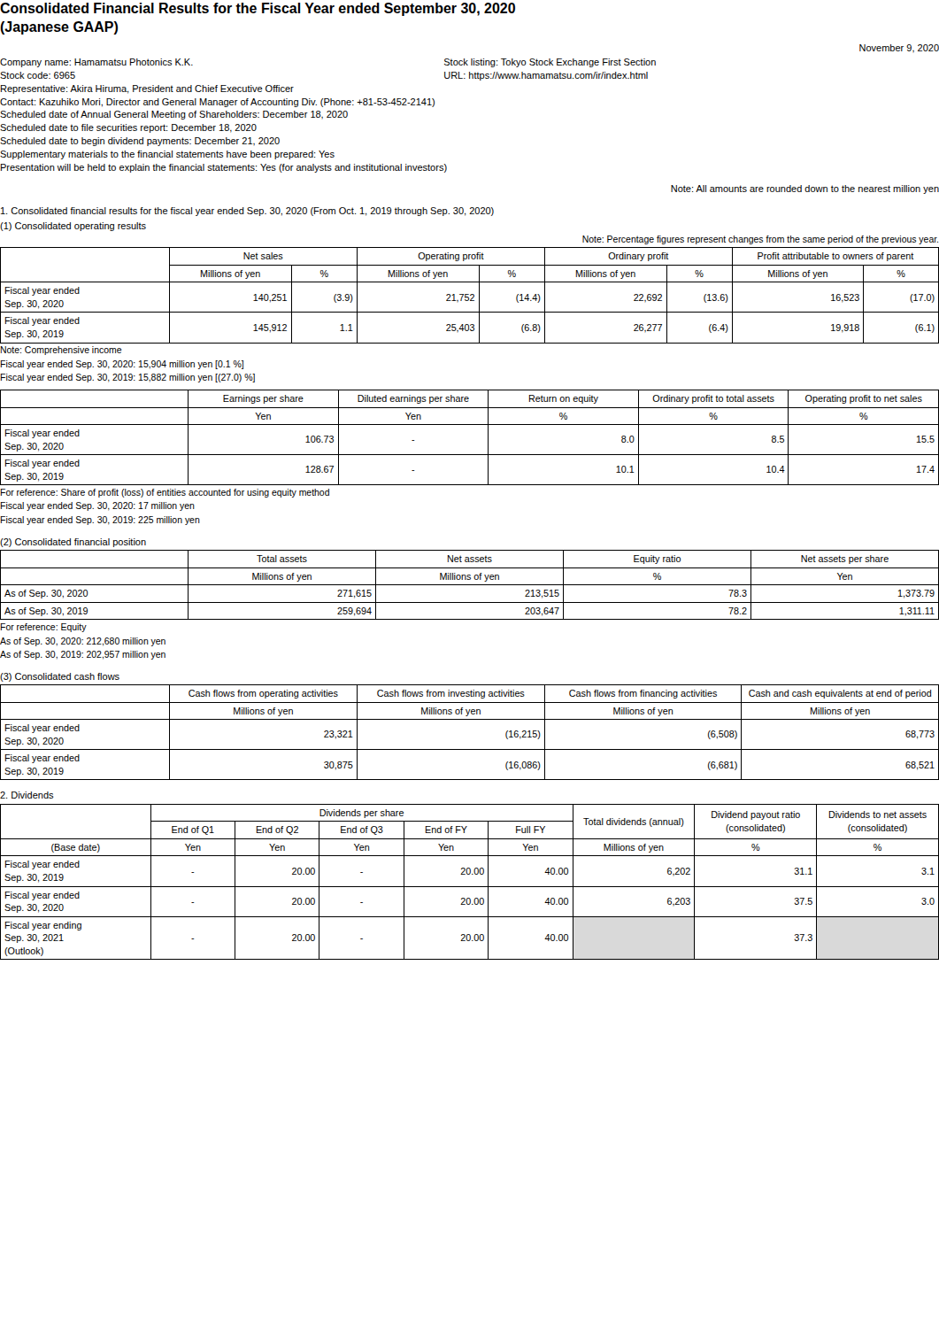Consolidated Financial Results for the Fiscal Year ended September 30, 2020
(Japanese GAAP)
November 9, 2020
Company name: Hamamatsu Photonics K.K.
Stock listing: Tokyo Stock Exchange First Section
Stock code: 6965
URL: https://www.hamamatsu.com/ir/index.html
Representative: Akira Hiruma, President and Chief Executive Officer
Contact: Kazuhiko Mori, Director and General Manager of Accounting Div. (Phone: +81-53-452-2141)
Scheduled date of Annual General Meeting of Shareholders: December 18, 2020
Scheduled date to file securities report: December 18, 2020
Scheduled date to begin dividend payments: December 21, 2020
Supplementary materials to the financial statements have been prepared: Yes
Presentation will be held to explain the financial statements: Yes (for analysts and institutional investors)
Note: All amounts are rounded down to the nearest million yen
1. Consolidated financial results for the fiscal year ended Sep. 30, 2020 (From Oct. 1, 2019 through Sep. 30, 2020)
(1) Consolidated operating results
Note: Percentage figures represent changes from the same period of the previous year.
| | Net sales | Operating profit | Ordinary profit | Profit attributable to owners of parent |
| --- | --- | --- | --- | --- |
| Millions of yen | % | Millions of yen | % | Millions of yen | % | Millions of yen | % |
| Fiscal year ended Sep. 30, 2020 | 140,251 | (3.9) | 21,752 | (14.4) | 22,692 | (13.6) | 16,523 | (17.0) |
| Fiscal year ended Sep. 30, 2019 | 145,912 | 1.1 | 25,403 | (6.8) | 26,277 | (6.4) | 19,918 | (6.1) |
Note: Comprehensive income
Fiscal year ended Sep. 30, 2020: 15,904 million yen [0.1 %]
Fiscal year ended Sep. 30, 2019: 15,882 million yen [(27.0) %]
| | Earnings per share | Diluted earnings per share | Return on equity | Ordinary profit to total assets | Operating profit to net sales |
| --- | --- | --- | --- | --- | --- |
| | Yen | Yen | % | % | % |
| Fiscal year ended Sep. 30, 2020 | 106.73 | - | 8.0 | 8.5 | 15.5 |
| Fiscal year ended Sep. 30, 2019 | 128.67 | - | 10.1 | 10.4 | 17.4 |
For reference: Share of profit (loss) of entities accounted for using equity method
Fiscal year ended Sep. 30, 2020: 17 million yen
Fiscal year ended Sep. 30, 2019: 225 million yen
(2) Consolidated financial position
| | Total assets | Net assets | Equity ratio | Net assets per share |
| --- | --- | --- | --- | --- |
| | Millions of yen | Millions of yen | % | Yen |
| As of Sep. 30, 2020 | 271,615 | 213,515 | 78.3 | 1,373.79 |
| As of Sep. 30, 2019 | 259,694 | 203,647 | 78.2 | 1,311.11 |
For reference: Equity
As of Sep. 30, 2020: 212,680 million yen
As of Sep. 30, 2019: 202,957 million yen
(3) Consolidated cash flows
| | Cash flows from operating activities | Cash flows from investing activities | Cash flows from financing activities | Cash and cash equivalents at end of period |
| --- | --- | --- | --- | --- |
| | Millions of yen | Millions of yen | Millions of yen | Millions of yen |
| Fiscal year ended Sep. 30, 2020 | 23,321 | (16,215) | (6,508) | 68,773 |
| Fiscal year ended Sep. 30, 2019 | 30,875 | (16,086) | (6,681) | 68,521 |
2. Dividends
| | Dividends per share | Total dividends (annual) | Dividend payout ratio (consolidated) | Dividends to net assets (consolidated) |
| --- | --- | --- | --- | --- |
| End of Q1 | End of Q2 | End of Q3 | End of FY | Full FY |
| (Base date) | Yen | Yen | Yen | Yen | Yen | Millions of yen | % | % |
| Fiscal year ended Sep. 30, 2019 | - | 20.00 | - | 20.00 | 40.00 | 6,202 | 31.1 | 3.1 |
| Fiscal year ended Sep. 30, 2020 | - | 20.00 | - | 20.00 | 40.00 | 6,203 | 37.5 | 3.0 |
| Fiscal year ending Sep. 30, 2021 (Outlook) | - | 20.00 | - | 20.00 | 40.00 | | 37.3 | |